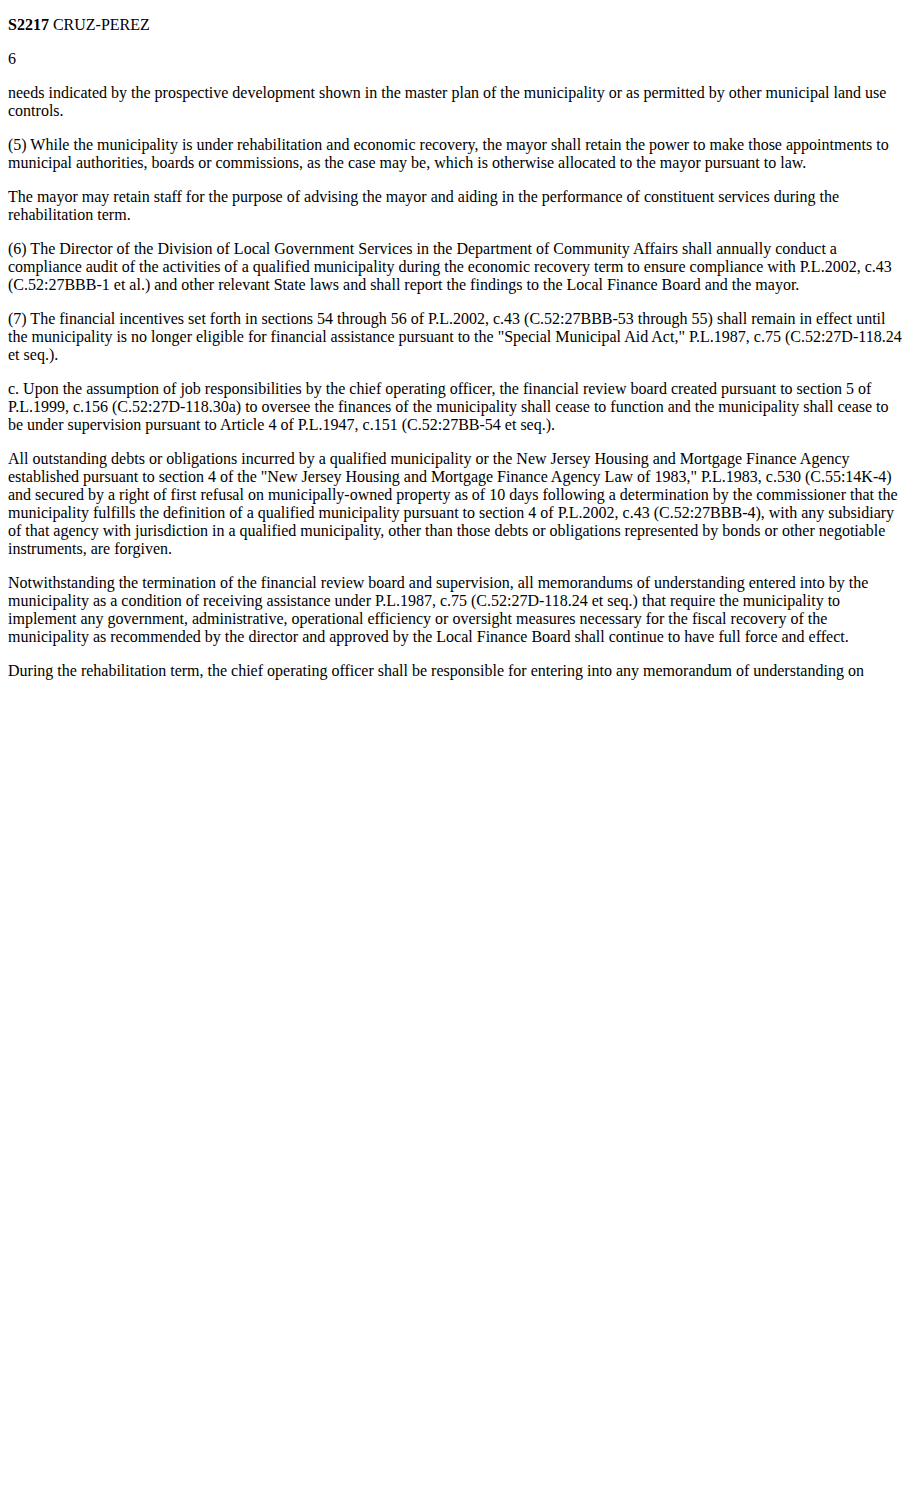S2217 CRUZ-PEREZ
6
needs indicated by the prospective development shown in the master plan of the municipality or as permitted by other municipal land use controls.
(5) While the municipality is under rehabilitation and economic recovery, the mayor shall retain the power to make those appointments to municipal authorities, boards or commissions, as the case may be, which is otherwise allocated to the mayor pursuant to law.
The mayor may retain staff for the purpose of advising the mayor and aiding in the performance of constituent services during the rehabilitation term.
(6) The Director of the Division of Local Government Services in the Department of Community Affairs shall annually conduct a compliance audit of the activities of a qualified municipality during the economic recovery term to ensure compliance with P.L.2002, c.43 (C.52:27BBB-1 et al.) and other relevant State laws and shall report the findings to the Local Finance Board and the mayor.
(7) The financial incentives set forth in sections 54 through 56 of P.L.2002, c.43 (C.52:27BBB-53 through 55) shall remain in effect until the municipality is no longer eligible for financial assistance pursuant to the "Special Municipal Aid Act," P.L.1987, c.75 (C.52:27D-118.24 et seq.).
c. Upon the assumption of job responsibilities by the chief operating officer, the financial review board created pursuant to section 5 of P.L.1999, c.156 (C.52:27D-118.30a) to oversee the finances of the municipality shall cease to function and the municipality shall cease to be under supervision pursuant to Article 4 of P.L.1947, c.151 (C.52:27BB-54 et seq.).
All outstanding debts or obligations incurred by a qualified municipality or the New Jersey Housing and Mortgage Finance Agency established pursuant to section 4 of the "New Jersey Housing and Mortgage Finance Agency Law of 1983," P.L.1983, c.530 (C.55:14K-4) and secured by a right of first refusal on municipally-owned property as of 10 days following a determination by the commissioner that the municipality fulfills the definition of a qualified municipality pursuant to section 4 of P.L.2002, c.43 (C.52:27BBB-4), with any subsidiary of that agency with jurisdiction in a qualified municipality, other than those debts or obligations represented by bonds or other negotiable instruments, are forgiven.
Notwithstanding the termination of the financial review board and supervision, all memorandums of understanding entered into by the municipality as a condition of receiving assistance under P.L.1987, c.75 (C.52:27D-118.24 et seq.) that require the municipality to implement any government, administrative, operational efficiency or oversight measures necessary for the fiscal recovery of the municipality as recommended by the director and approved by the Local Finance Board shall continue to have full force and effect.
During the rehabilitation term, the chief operating officer shall be responsible for entering into any memorandum of understanding on